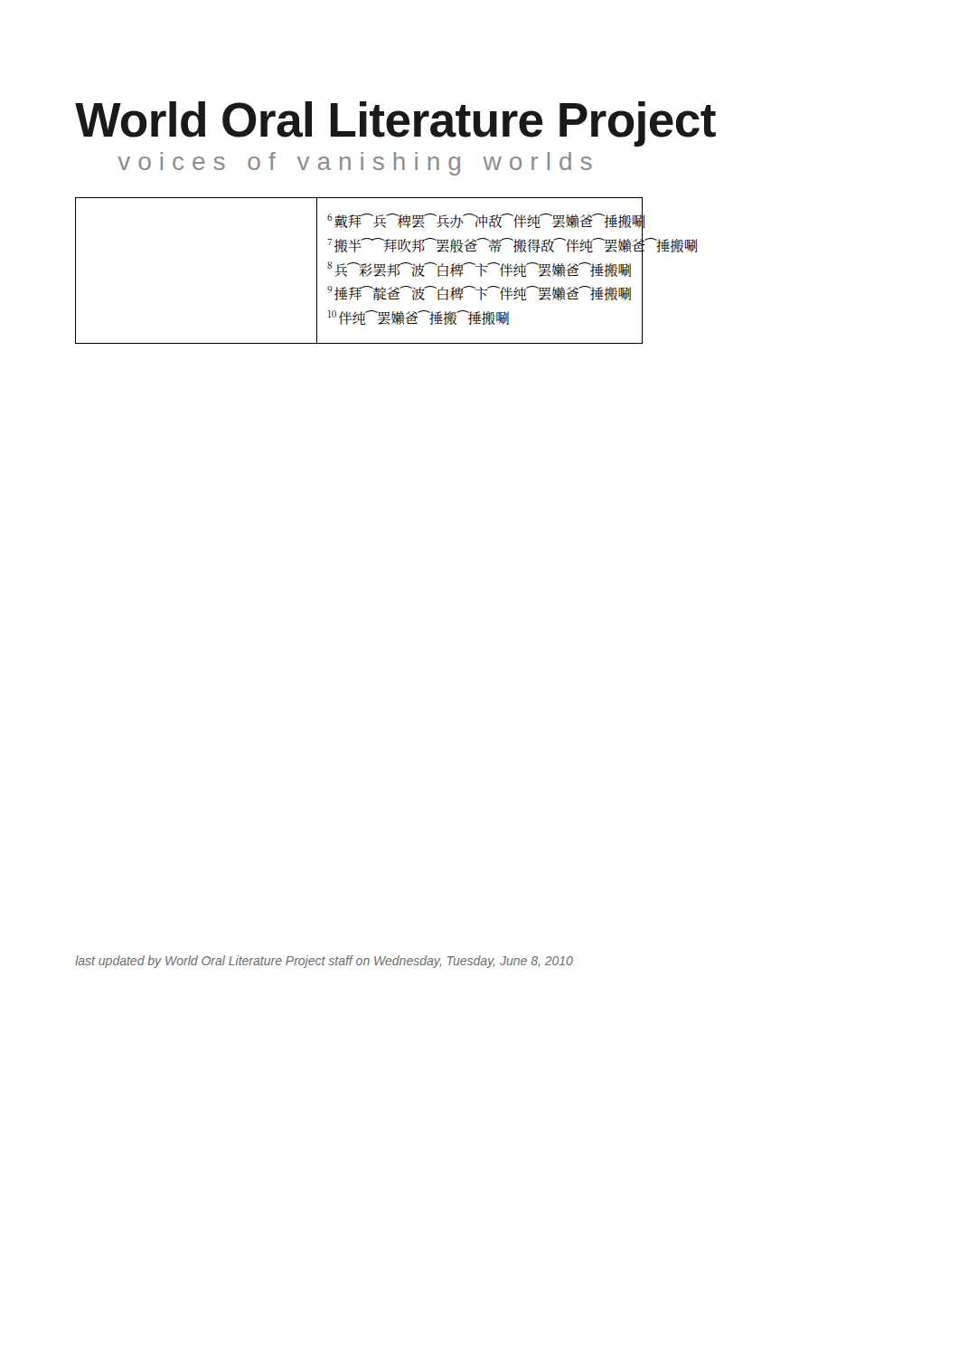World Oral Literature Project
voices of vanishing worlds
| | 6 戴拜⁀兵⁀稗罢⁀兵办⁀冲敌⁀伴纯⁀罢嬾爸⁀捶搬唰 7 搬半⁀⁀拜吹邦⁀罢般爸⁀蒂⁀搬得敌⁀伴纯⁀罢嬾爸⁀捶搬唰 8 兵⁀彩罢邦⁀波⁀白稗⁀卞⁀伴纯⁀罢嬾爸⁀捶搬唰 9 捶拜⁀靛爸⁀波⁀白稗⁀卞⁀伴纯⁀罢嬾爸⁀捶搬唰 10 伴纯⁀罢嬾爸⁀捶搬⁀捶搬唰 |
last updated by World Oral Literature Project staff on Wednesday, Tuesday, June 8, 2010